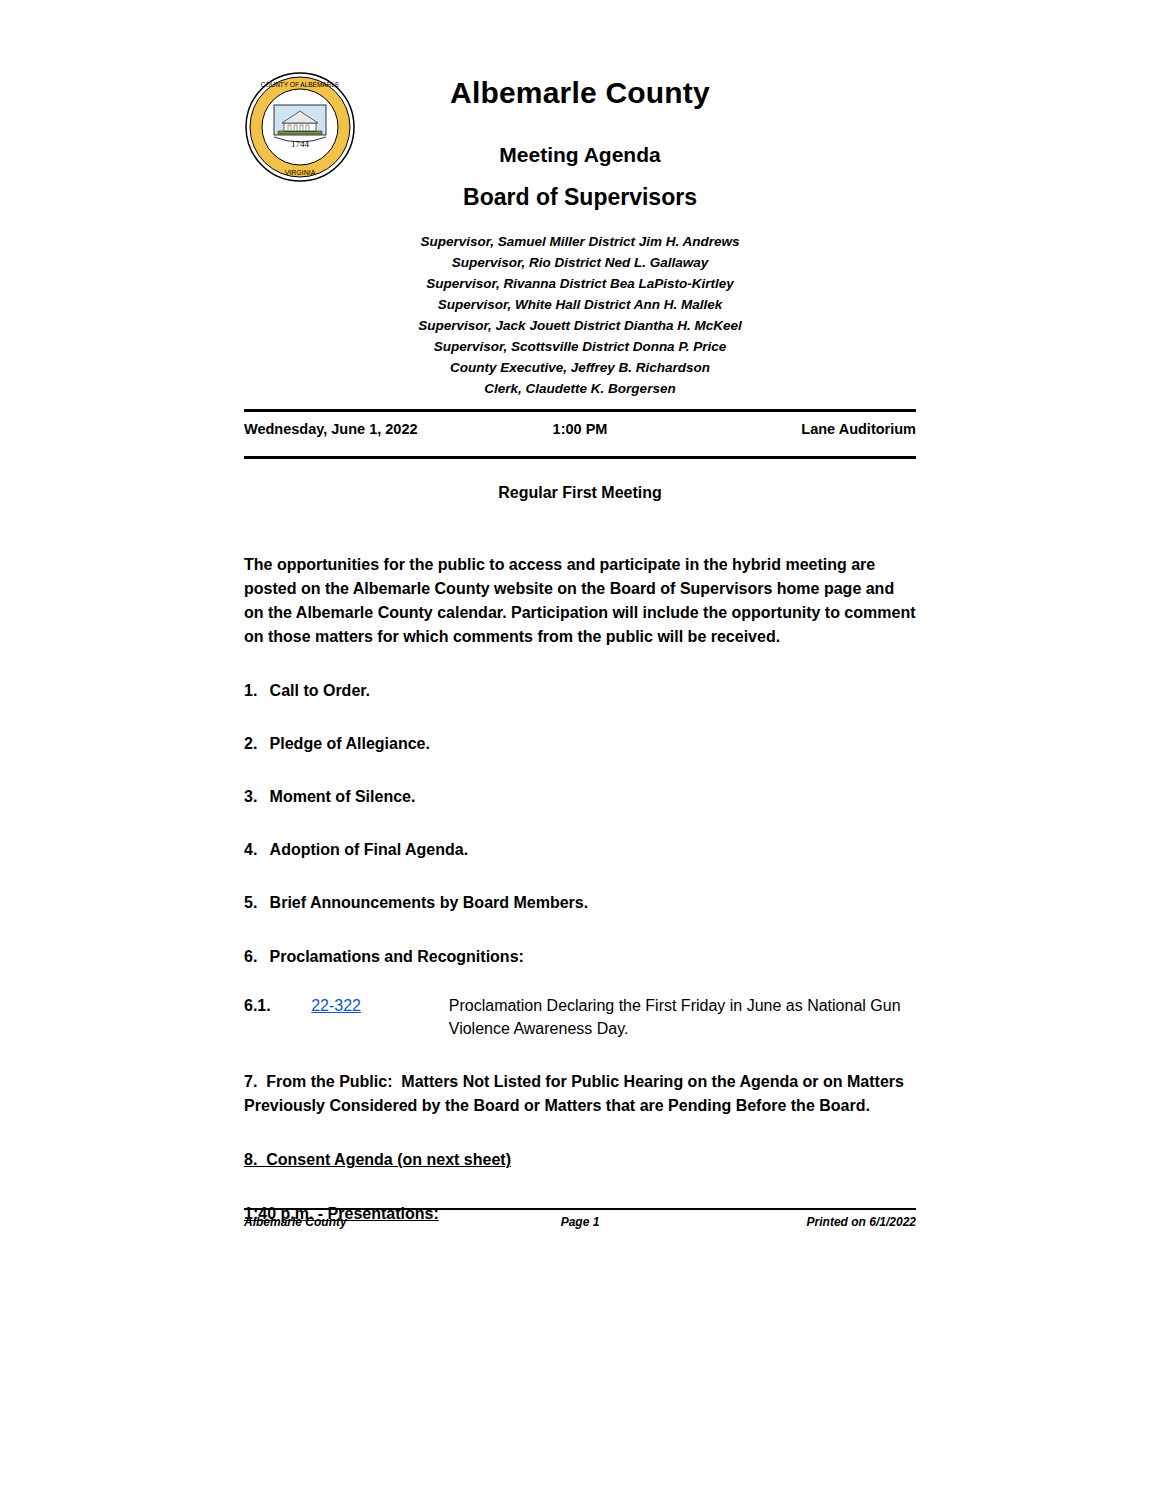COUNTY OF ALBEMARLE VIRGINIA 1744
Albemarle County
Meeting Agenda
Board of Supervisors
Supervisor, Samuel Miller District Jim H. Andrews
Supervisor, Rio District Ned L. Gallaway
Supervisor, Rivanna District Bea LaPisto-Kirtley
Supervisor, White Hall District Ann H. Mallek
Supervisor, Jack Jouett District Diantha H. McKeel
Supervisor, Scottsville District Donna P. Price
County Executive, Jeffrey B. Richardson
Clerk, Claudette K. Borgersen
Wednesday, June 1, 2022
1:00 PM
Lane Auditorium
Regular First Meeting
The opportunities for the public to access and participate in the hybrid meeting are posted on the Albemarle County website on the Board of Supervisors home page and on the Albemarle County calendar. Participation will include the opportunity to comment on those matters for which comments from the public will be received.
1. Call to Order.
2. Pledge of Allegiance.
3. Moment of Silence.
4. Adoption of Final Agenda.
5. Brief Announcements by Board Members.
6. Proclamations and Recognitions:
6.1.
22-322
Proclamation Declaring the First Friday in June as National Gun Violence Awareness Day.
7. From the Public: Matters Not Listed for Public Hearing on the Agenda or on Matters Previously Considered by the Board or Matters that are Pending Before the Board.
8. Consent Agenda (on next sheet)
1:40 p.m. - Presentations:
Albemarle County
Page 1
Printed on 6/1/2022